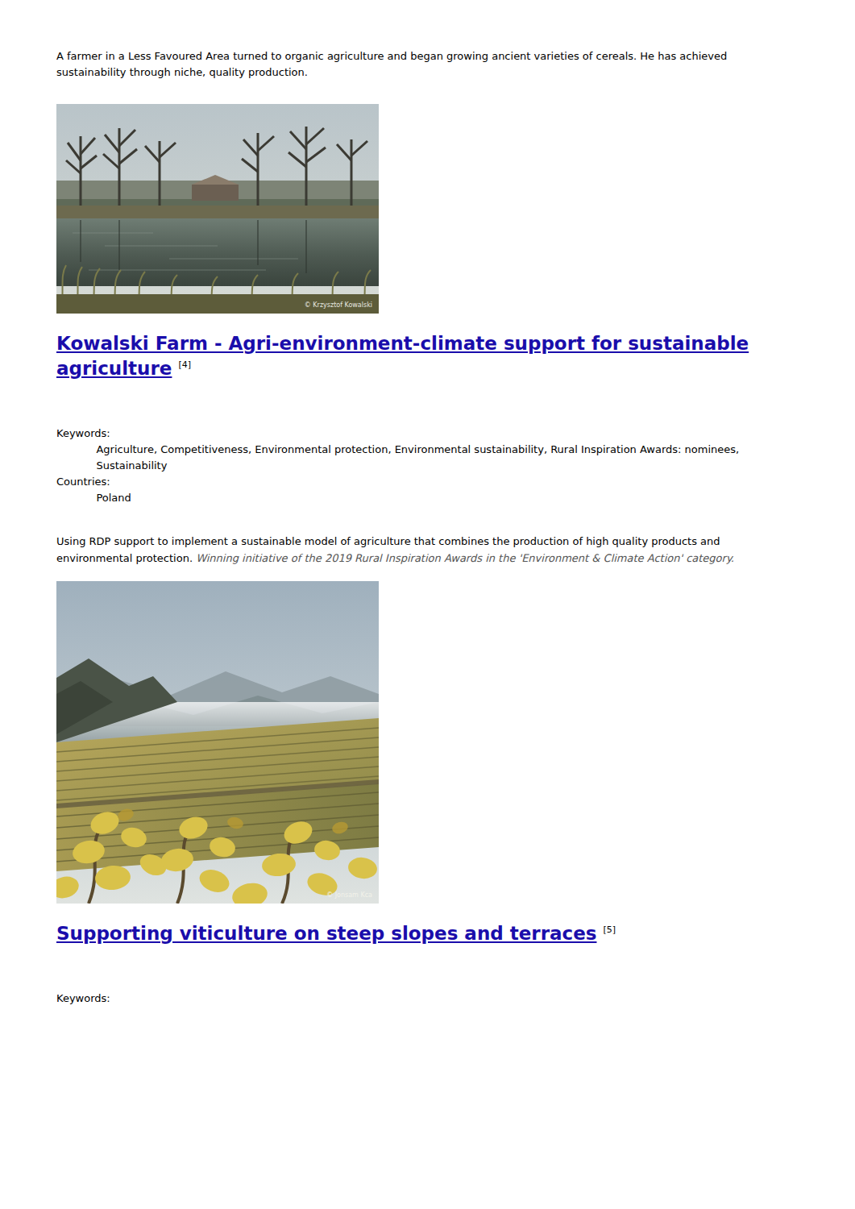A farmer in a Less Favoured Area turned to organic agriculture and began growing ancient varieties of cereals. He has achieved sustainability through niche, quality production.
© Krzysztof Kowalski
Kowalski Farm - Agri-environment-climate support for sustainable agriculture [4]
Keywords:
Agriculture, Competitiveness, Environmental protection, Environmental sustainability, Rural Inspiration Awards: nominees, Sustainability
Countries:
Poland
Using RDP support to implement a sustainable model of agriculture that combines the production of high quality products and environmental protection. Winning initiative of the 2019 Rural Inspiration Awards in the 'Environment & Climate Action' category.
© Jonsam Kca
Supporting viticulture on steep slopes and terraces [5]
Keywords: